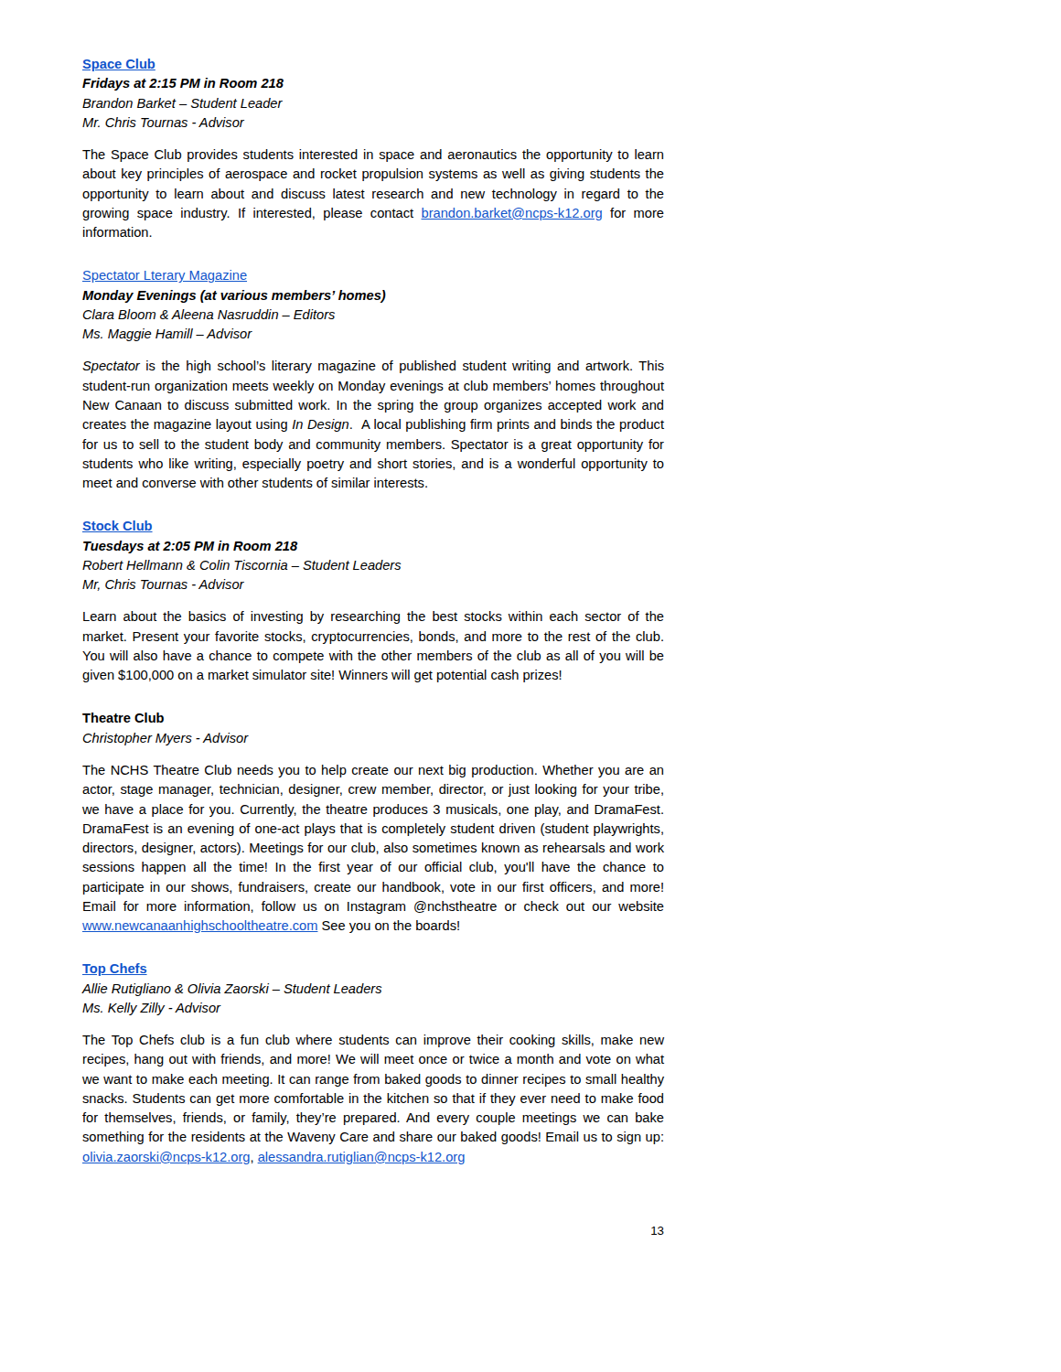Space Club
Fridays at 2:15 PM in Room 218
Brandon Barket – Student Leader
Mr. Chris Tournas - Advisor
The Space Club provides students interested in space and aeronautics the opportunity to learn about key principles of aerospace and rocket propulsion systems as well as giving students the opportunity to learn about and discuss latest research and new technology in regard to the growing space industry. If interested, please contact brandon.barket@ncps-k12.org for more information.
Spectator Lterary Magazine
Monday Evenings (at various members’ homes)
Clara Bloom & Aleena Nasruddin – Editors
Ms. Maggie Hamill – Advisor
Spectator is the high school’s literary magazine of published student writing and artwork. This student-run organization meets weekly on Monday evenings at club members’ homes throughout New Canaan to discuss submitted work. In the spring the group organizes accepted work and creates the magazine layout using In Design. A local publishing firm prints and binds the product for us to sell to the student body and community members. Spectator is a great opportunity for students who like writing, especially poetry and short stories, and is a wonderful opportunity to meet and converse with other students of similar interests.
Stock Club
Tuesdays at 2:05 PM in Room 218
Robert Hellmann & Colin Tiscornia – Student Leaders
Mr, Chris Tournas - Advisor
Learn about the basics of investing by researching the best stocks within each sector of the market. Present your favorite stocks, cryptocurrencies, bonds, and more to the rest of the club. You will also have a chance to compete with the other members of the club as all of you will be given $100,000 on a market simulator site! Winners will get potential cash prizes!
Theatre Club
Christopher Myers - Advisor
The NCHS Theatre Club needs you to help create our next big production. Whether you are an actor, stage manager, technician, designer, crew member, director, or just looking for your tribe, we have a place for you. Currently, the theatre produces 3 musicals, one play, and DramaFest. DramaFest is an evening of one-act plays that is completely student driven (student playwrights, directors, designer, actors). Meetings for our club, also sometimes known as rehearsals and work sessions happen all the time! In the first year of our official club, you'll have the chance to participate in our shows, fundraisers, create our handbook, vote in our first officers, and more! Email for more information, follow us on Instagram @nchstheatre or check out our website www.newcanaanhighschooltheatre.com See you on the boards!
Top Chefs
Allie Rutigliano & Olivia Zaorski – Student Leaders
Ms. Kelly Zilly - Advisor
The Top Chefs club is a fun club where students can improve their cooking skills, make new recipes, hang out with friends, and more! We will meet once or twice a month and vote on what we want to make each meeting. It can range from baked goods to dinner recipes to small healthy snacks. Students can get more comfortable in the kitchen so that if they ever need to make food for themselves, friends, or family, they’re prepared. And every couple meetings we can bake something for the residents at the Waveny Care and share our baked goods! Email us to sign up: olivia.zaorski@ncps-k12.org, alessandra.rutiglian@ncps-k12.org
13